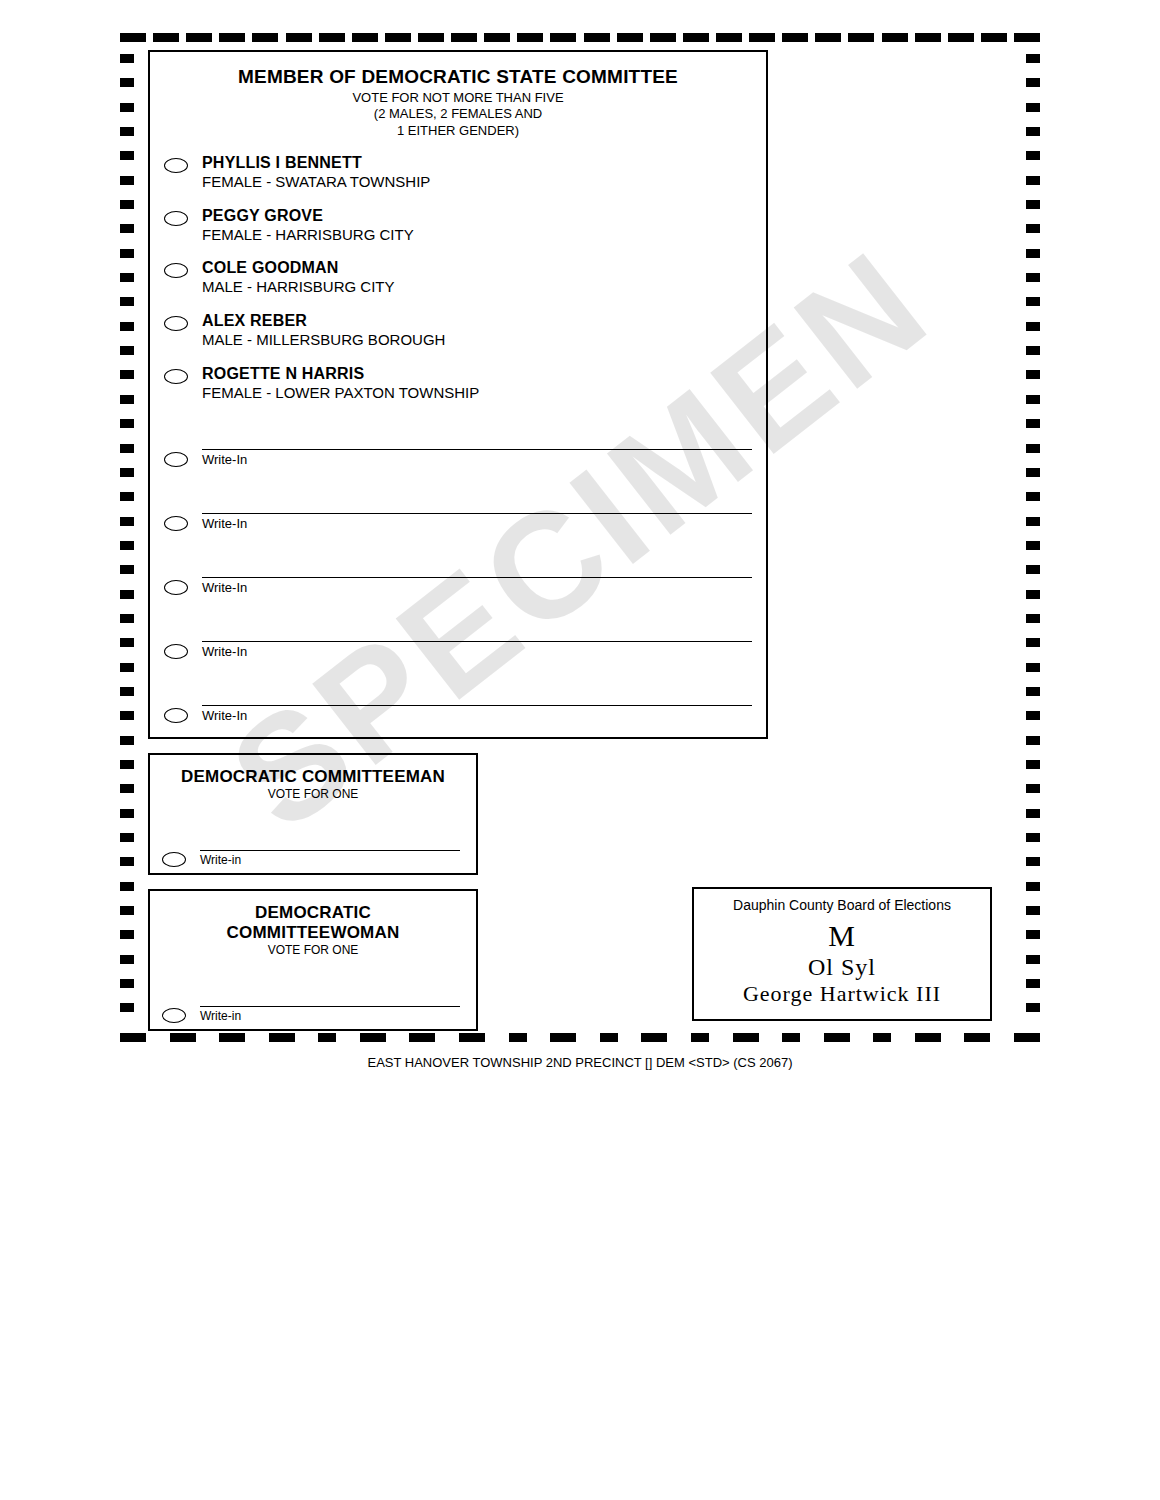SPECIMEN
MEMBER OF DEMOCRATIC STATE COMMITTEE
VOTE FOR NOT MORE THAN FIVE
(2 MALES, 2 FEMALES AND
1 EITHER GENDER)
PHYLLIS I BENNETT
FEMALE - SWATARA TOWNSHIP
PEGGY GROVE
FEMALE - HARRISBURG CITY
COLE GOODMAN
MALE - HARRISBURG CITY
ALEX REBER
MALE - MILLERSBURG BOROUGH
ROGETTE N HARRIS
FEMALE - LOWER PAXTON TOWNSHIP
Write-In
Write-In
Write-In
Write-In
Write-In
DEMOCRATIC COMMITTEEMAN
VOTE FOR ONE
Write-in
DEMOCRATIC
COMMITTEEWOMAN
VOTE FOR ONE
Write-in
Dauphin County Board of Elections
M
Ol Syl
George Hartwick III
EAST HANOVER TOWNSHIP 2ND PRECINCT [] DEM <STD> (CS 2067)